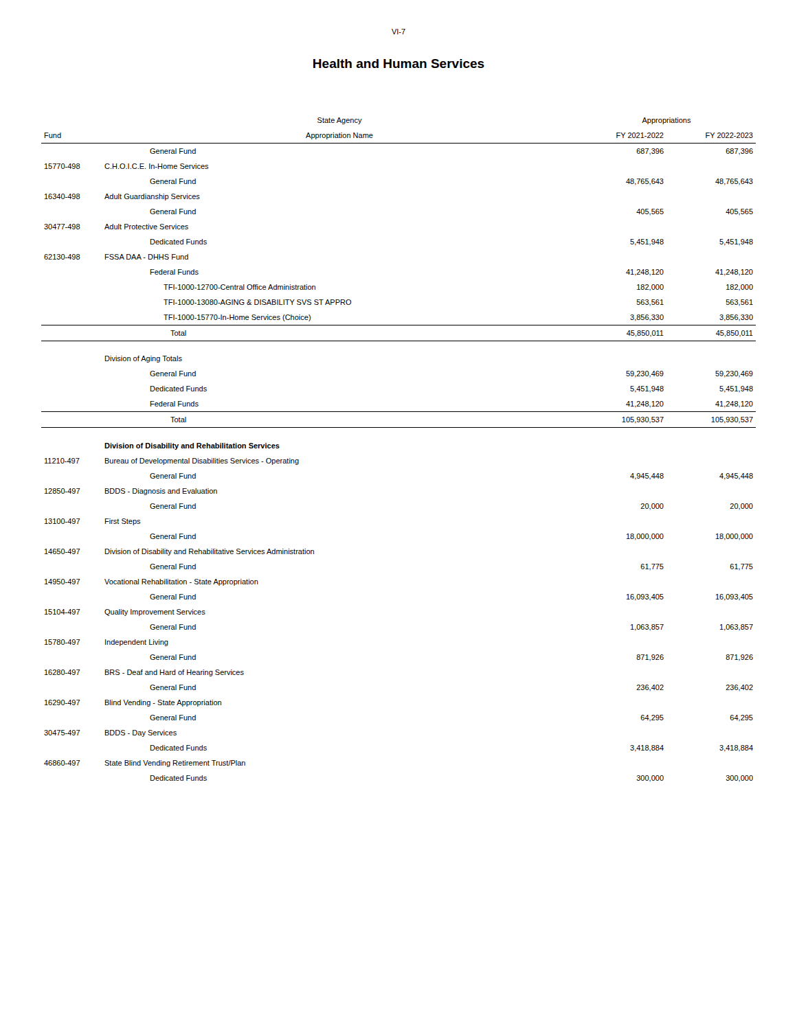VI-7
Health and Human Services
| | State Agency | Appropriations |
| --- | --- | --- |
| Fund | Appropriation Name | FY 2021-2022 | FY 2022-2023 |
| | General Fund | 687,396 | 687,396 |
| 15770-498 | C.H.O.I.C.E. In-Home Services | | |
| | General Fund | 48,765,643 | 48,765,643 |
| 16340-498 | Adult Guardianship Services | | |
| | General Fund | 405,565 | 405,565 |
| 30477-498 | Adult Protective Services | | |
| | Dedicated Funds | 5,451,948 | 5,451,948 |
| 62130-498 | FSSA DAA - DHHS Fund | | |
| | Federal Funds | 41,248,120 | 41,248,120 |
| | TFI-1000-12700-Central Office Administration | 182,000 | 182,000 |
| | TFI-1000-13080-AGING & DISABILITY SVS ST APPRO | 563,561 | 563,561 |
| | TFI-1000-15770-In-Home Services (Choice) | 3,856,330 | 3,856,330 |
| | Total | 45,850,011 | 45,850,011 |
| | Division of Aging Totals | | |
| | General Fund | 59,230,469 | 59,230,469 |
| | Dedicated Funds | 5,451,948 | 5,451,948 |
| | Federal Funds | 41,248,120 | 41,248,120 |
| | Total | 105,930,537 | 105,930,537 |
| | Division of Disability and Rehabilitation Services | | |
| 11210-497 | Bureau of Developmental Disabilities Services - Operating | | |
| | General Fund | 4,945,448 | 4,945,448 |
| 12850-497 | BDDS - Diagnosis and Evaluation | | |
| | General Fund | 20,000 | 20,000 |
| 13100-497 | First Steps | | |
| | General Fund | 18,000,000 | 18,000,000 |
| 14650-497 | Division of Disability and Rehabilitative Services Administration | | |
| | General Fund | 61,775 | 61,775 |
| 14950-497 | Vocational Rehabilitation - State Appropriation | | |
| | General Fund | 16,093,405 | 16,093,405 |
| 15104-497 | Quality Improvement Services | | |
| | General Fund | 1,063,857 | 1,063,857 |
| 15780-497 | Independent Living | | |
| | General Fund | 871,926 | 871,926 |
| 16280-497 | BRS - Deaf and Hard of Hearing Services | | |
| | General Fund | 236,402 | 236,402 |
| 16290-497 | Blind Vending - State Appropriation | | |
| | General Fund | 64,295 | 64,295 |
| 30475-497 | BDDS - Day Services | | |
| | Dedicated Funds | 3,418,884 | 3,418,884 |
| 46860-497 | State Blind Vending Retirement Trust/Plan | | |
| | Dedicated Funds | 300,000 | 300,000 |